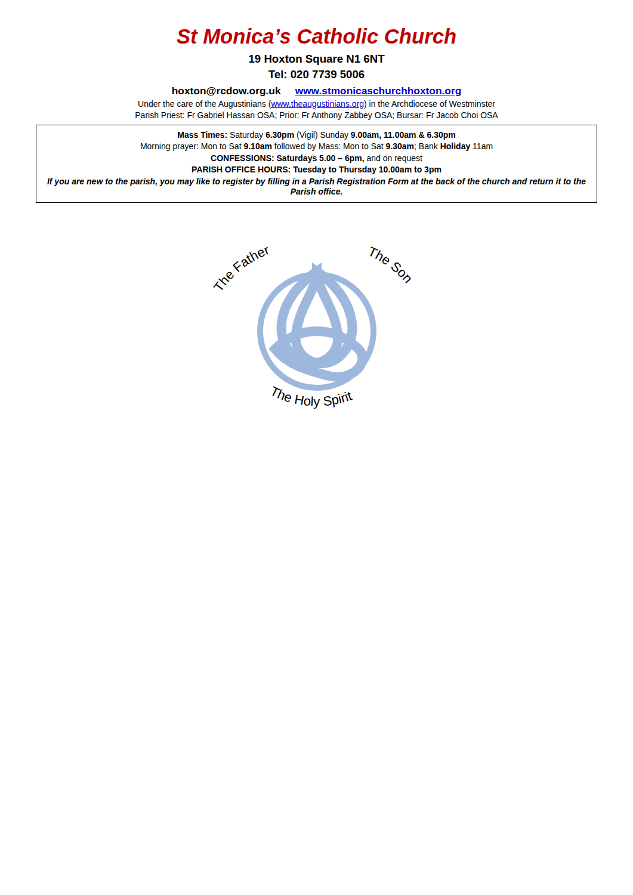St Monica’s Catholic Church
19 Hoxton Square N1 6NT
Tel: 020 7739 5006
hoxton@rcdow.org.uk www.stmonicaschurchhoxton.org
Under the care of the Augustinians (www.theaugustinians.org) in the Archdiocese of Westminster
Parish Priest: Fr Gabriel Hassan OSA; Prior: Fr Anthony Zabbey OSA; Bursar: Fr Jacob Choi OSA
Mass Times: Saturday 6.30pm (Vigil) Sunday 9.00am, 11.00am & 6.30pm
Morning prayer: Mon to Sat 9.10am followed by Mass: Mon to Sat 9.30am; Bank Holiday 11am
CONFESSIONS: Saturdays 5.00 – 6pm, and on request
PARISH OFFICE HOURS: Tuesday to Thursday 10.00am to 3pm
If you are new to the parish, you may like to register by filling in a Parish Registration Form at the back of the church and return it to the Parish office.
The Father The Son The Holy Spirit